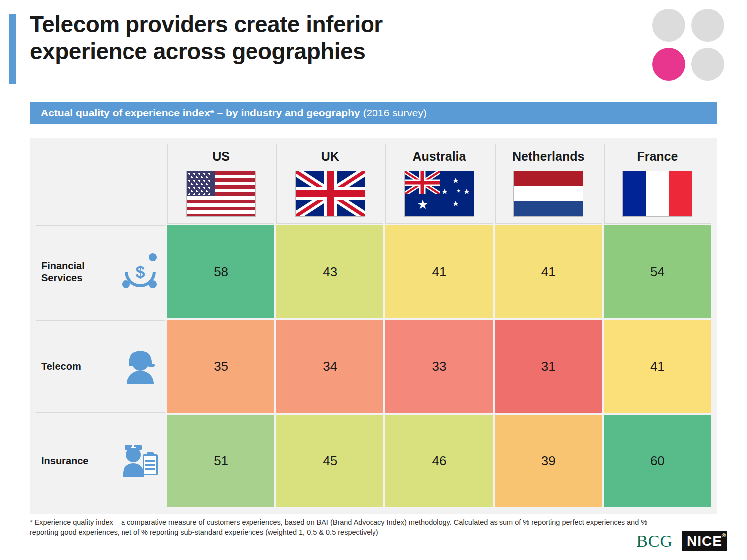Telecom providers create inferior
experience across geographies
Actual quality of experience index* – by industry and geography (2016 survey)
| | US | UK | Australia ★ ★ ★ ★ ★ ★ | Netherlands | France |
| --- | --- | --- | --- | --- | --- |
| Financial Services $ | 58 | 43 | 41 | 41 | 54 |
| Telecom | 35 | 34 | 33 | 31 | 41 |
| Insurance | 51 | 45 | 46 | 39 | 60 |
* Experience quality index – a comparative measure of customers experiences, based on BAI (Brand Advocacy Index) methodology. Calculated as sum of % reporting perfect experiences and % reporting good experiences, net of % reporting sub-standard experiences (weighted 1, 0.5 & 0.5 respectively)
BCG NICE®